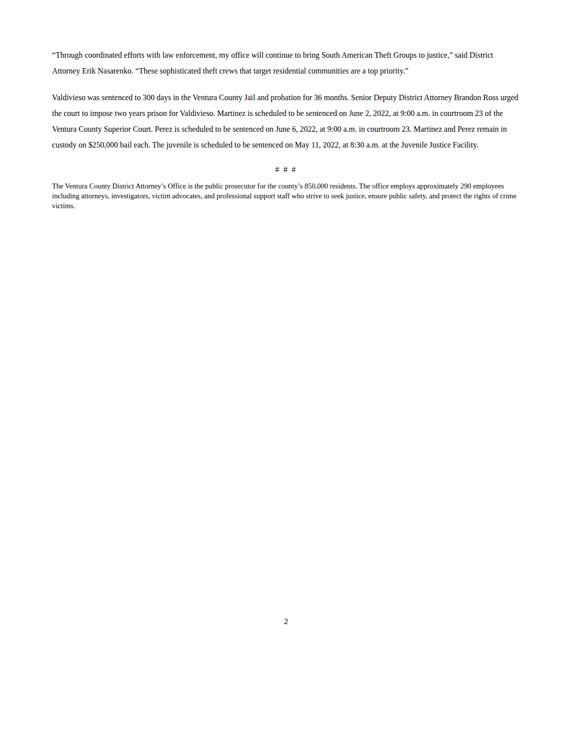“Through coordinated efforts with law enforcement, my office will continue to bring South American Theft Groups to justice,” said District Attorney Erik Nasarenko. “These sophisticated theft crews that target residential communities are a top priority.”
Valdivieso was sentenced to 300 days in the Ventura County Jail and probation for 36 months. Senior Deputy District Attorney Brandon Ross urged the court to impose two years prison for Valdivieso. Martinez is scheduled to be sentenced on June 2, 2022, at 9:00 a.m. in courtroom 23 of the Ventura County Superior Court. Perez is scheduled to be sentenced on June 6, 2022, at 9:00 a.m. in courtroom 23. Martinez and Perez remain in custody on $250,000 bail each. The juvenile is scheduled to be sentenced on May 11, 2022, at 8:30 a.m. at the Juvenile Justice Facility.
# # #
The Ventura County District Attorney’s Office is the public prosecutor for the county’s 850,000 residents. The office employs approximately 290 employees including attorneys, investigators, victim advocates, and professional support staff who strive to seek justice, ensure public safety, and protect the rights of crime victims.
2